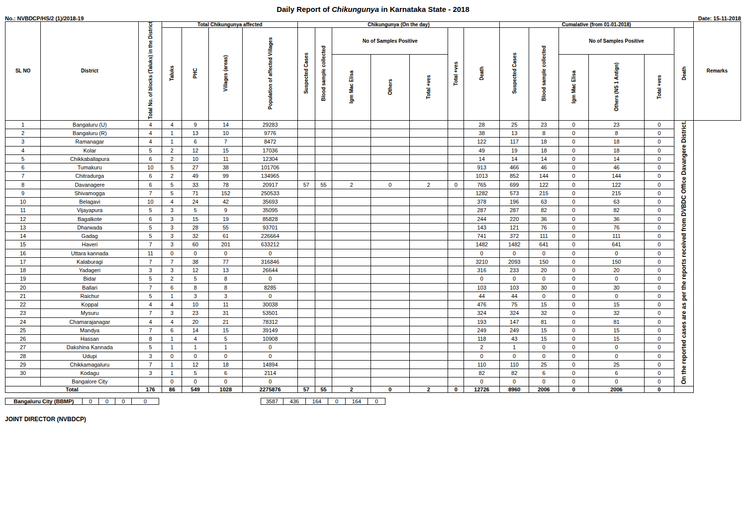Daily Report of Chikungunya in Karnataka State - 2018
No.: NVBDCP/HS/2 (1)/2018-19 Date: 15-11-2018
| SL NO | District | Total No. of blocks (Taluks) in the District | Total Chikungunya affected | Chikungunya (On the day) | Cumalative (from 01-01-2018) | Remarks |
| --- | --- | --- | --- | --- | --- | --- |
| Taluks | PHC | Villages (areas) | Population of affected Villages | Suspected Cases | Blood sample collected | No of Samples Positive | Total +ves | Death | Suspected Cases | Blood sample collected | No of Samples Positive | Death |
| Igm Mac Elisa | Others | Total +ves | Igm Mac Elisa | Others (NS 1 Antign) | Total +ves |
| 1 | Bangaluru (U) | 4 | 4 | 9 | 14 | 29283 | | | | | | | 28 | 25 | 23 | 0 | 23 | 0 | On the reported cases are as per the reports received from DVBDC Office Davangere District. |
| 2 | Bangaluru (R) | 4 | 1 | 13 | 10 | 9776 | | | | | | | 38 | 13 | 8 | 0 | 8 | 0 |
| 3 | Ramanagar | 4 | 1 | 6 | 7 | 8472 | | | | | | | 122 | 117 | 18 | 0 | 18 | 0 |
| 4 | Kolar | 5 | 2 | 12 | 15 | 17036 | | | | | | | 49 | 19 | 18 | 0 | 18 | 0 |
| 5 | Chikkaballapura | 6 | 2 | 10 | 11 | 12304 | | | | | | | 14 | 14 | 14 | 0 | 14 | 0 |
| 6 | Tumakuru | 10 | 5 | 27 | 38 | 101706 | | | | | | | 913 | 466 | 46 | 0 | 46 | 0 |
| 7 | Chitradurga | 6 | 2 | 49 | 99 | 134965 | | | | | | | 1013 | 852 | 144 | 0 | 144 | 0 |
| 8 | Davanagere | 6 | 5 | 33 | 78 | 20917 | 57 | 55 | 2 | 0 | 2 | 0 | 765 | 699 | 122 | 0 | 122 | 0 |
| 9 | Shivamogga | 7 | 5 | 71 | 152 | 250533 | | | | | | | 1282 | 573 | 215 | 0 | 215 | 0 |
| 10 | Belagavi | 10 | 4 | 24 | 42 | 35693 | | | | | | | 378 | 196 | 63 | 0 | 63 | 0 |
| 11 | Vijayapura | 5 | 3 | 5 | 9 | 35095 | | | | | | | 287 | 287 | 82 | 0 | 82 | 0 |
| 12 | Bagalkote | 6 | 3 | 15 | 19 | 85828 | | | | | | | 244 | 220 | 36 | 0 | 36 | 0 |
| 13 | Dharwada | 5 | 3 | 28 | 55 | 93701 | | | | | | | 143 | 121 | 76 | 0 | 76 | 0 |
| 14 | Gadag | 5 | 3 | 32 | 61 | 226664 | | | | | | | 741 | 372 | 111 | 0 | 111 | 0 |
| 15 | Haveri | 7 | 3 | 60 | 201 | 633212 | | | | | | | 1482 | 1482 | 641 | 0 | 641 | 0 |
| 16 | Uttara kannada | 11 | 0 | 0 | 0 | 0 | | | | | | | 0 | 0 | 0 | 0 | 0 | 0 |
| 17 | Kalaburagi | 7 | 7 | 38 | 77 | 316846 | | | | | | | 3210 | 2093 | 150 | 0 | 150 | 0 |
| 18 | Yadageri | 3 | 3 | 12 | 13 | 26644 | | | | | | | 316 | 233 | 20 | 0 | 20 | 0 |
| 19 | Bidar | 5 | 2 | 5 | 8 | 0 | | | | | | | 0 | 0 | 0 | 0 | 0 | 0 |
| 20 | Ballari | 7 | 6 | 8 | 8 | 8285 | | | | | | | 103 | 103 | 30 | 0 | 30 | 0 |
| 21 | Raichur | 5 | 1 | 3 | 3 | 0 | | | | | | | 44 | 44 | 0 | 0 | 0 | 0 |
| 22 | Koppal | 4 | 4 | 10 | 11 | 30038 | | | | | | | 476 | 75 | 15 | 0 | 15 | 0 |
| 23 | Mysuru | 7 | 3 | 23 | 31 | 53501 | | | | | | | 324 | 324 | 32 | 0 | 32 | 0 |
| 24 | Chamarajanagar | 4 | 4 | 20 | 21 | 78312 | | | | | | | 193 | 147 | 81 | 0 | 81 | 0 |
| 25 | Mandya | 7 | 6 | 14 | 15 | 39149 | | | | | | | 249 | 249 | 15 | 0 | 15 | 0 |
| 26 | Hassan | 8 | 1 | 4 | 5 | 10908 | | | | | | | 118 | 43 | 15 | 0 | 15 | 0 |
| 27 | Dakshina Kannada | 5 | 1 | 1 | 1 | 0 | | | | | | | 2 | 1 | 0 | 0 | 0 | 0 |
| 28 | Udupi | 3 | 0 | 0 | 0 | 0 | | | | | | | 0 | 0 | 0 | 0 | 0 | 0 |
| 29 | Chikkamagaluru | 7 | 1 | 12 | 18 | 14894 | | | | | | | 110 | 110 | 25 | 0 | 25 | 0 |
| 30 | Kodagu | 3 | 1 | 5 | 6 | 2114 | | | | | | | 82 | 82 | 6 | 0 | 6 | 0 |
| | Bangalore City | | 0 | 0 | 0 | 0 | | | | | | | 0 | 0 | 0 | 0 | 0 | 0 |
| Total | 176 | 86 | 549 | 1028 | 2275876 | 57 | 55 | 2 | 0 | 2 | 0 | 12726 | 8960 | 2006 | 0 | 2006 | 0 | |
| Bangaluru City (BBMP) | 0 | 0 | 0 | 0 | | | | | | | 3587 | 436 | 164 | 0 | 164 | 0 |
JOINT DIRECTOR (NVBDCP)